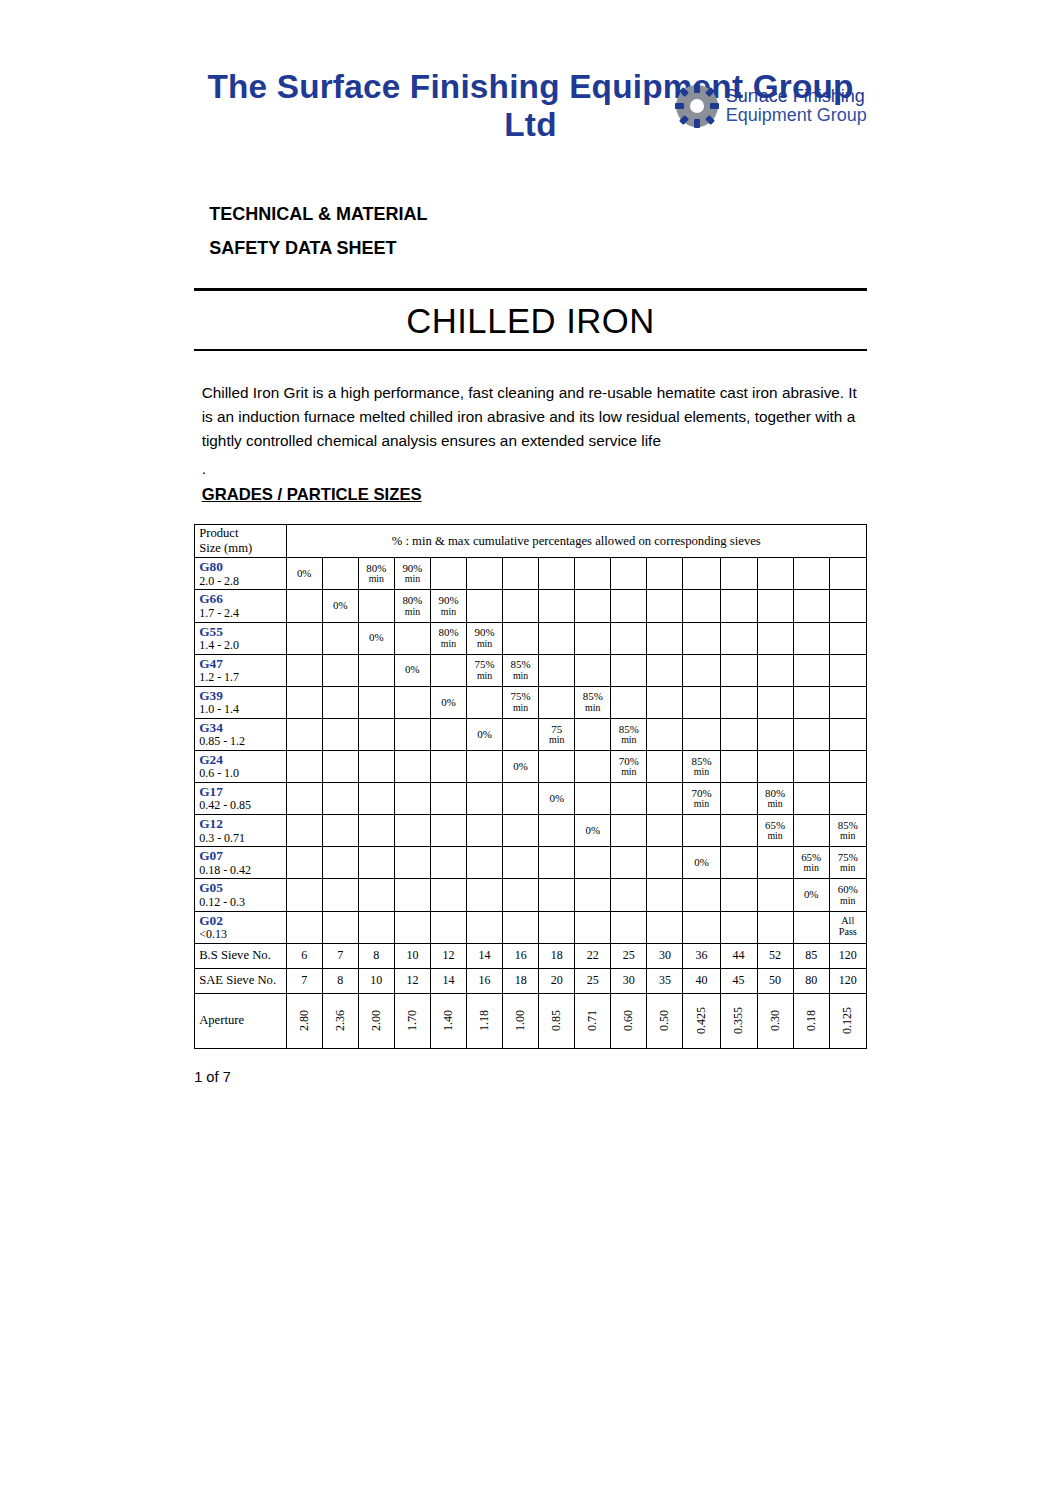The Surface Finishing Equipment Group Ltd
Surface Finishing
Equipment Group
TECHNICAL & MATERIAL
SAFETY DATA SHEET
CHILLED IRON
Chilled Iron Grit is a high performance, fast cleaning and re-usable hematite cast iron abrasive. It is an induction furnace melted chilled iron abrasive and its low residual elements, together with a tightly controlled chemical analysis ensures an extended service life
.
GRADES / PARTICLE SIZES
| Product Size (mm) | % : min & max cumulative percentages allowed on corresponding sieves |
| --- | --- |
| G80 2.0 - 2.8 | 0% | | 80% min | 90% min | | | | | | | | | | | | |
| G66 1.7 - 2.4 | | 0% | | 80% min | 90% min | | | | | | | | | | | |
| G55 1.4 - 2.0 | | | 0% | | 80% min | 90% min | | | | | | | | | | |
| G47 1.2 - 1.7 | | | | 0% | | 75% min | 85% min | | | | | | | | | |
| G39 1.0 - 1.4 | | | | | 0% | | 75% min | | 85% min | | | | | | | |
| G34 0.85 - 1.2 | | | | | | 0% | | 75 min | | 85% min | | | | | | |
| G24 0.6 - 1.0 | | | | | | | 0% | | | 70% min | | 85% min | | | | |
| G17 0.42 - 0.85 | | | | | | | | 0% | | | | 70% min | | 80% min | | |
| G12 0.3 - 0.71 | | | | | | | | | 0% | | | | | 65% min | | 85% min |
| G07 0.18 - 0.42 | | | | | | | | | | | | 0% | | | 65% min | 75% min |
| G05 0.12 - 0.3 | | | | | | | | | | | | | | | 0% | 60% min |
| G02 <0.13 | | | | | | | | | | | | | | | | All Pass |
| B.S Sieve No. | 6 | 7 | 8 | 10 | 12 | 14 | 16 | 18 | 22 | 25 | 30 | 36 | 44 | 52 | 85 | 120 |
| SAE Sieve No. | 7 | 8 | 10 | 12 | 14 | 16 | 18 | 20 | 25 | 30 | 35 | 40 | 45 | 50 | 80 | 120 |
| Aperture | 2.80 | 2.36 | 2.00 | 1.70 | 1.40 | 1.18 | 1.00 | 0.85 | 0.71 | 0.60 | 0.50 | 0.425 | 0.355 | 0.30 | 0.18 | 0.125 |
1 of 7